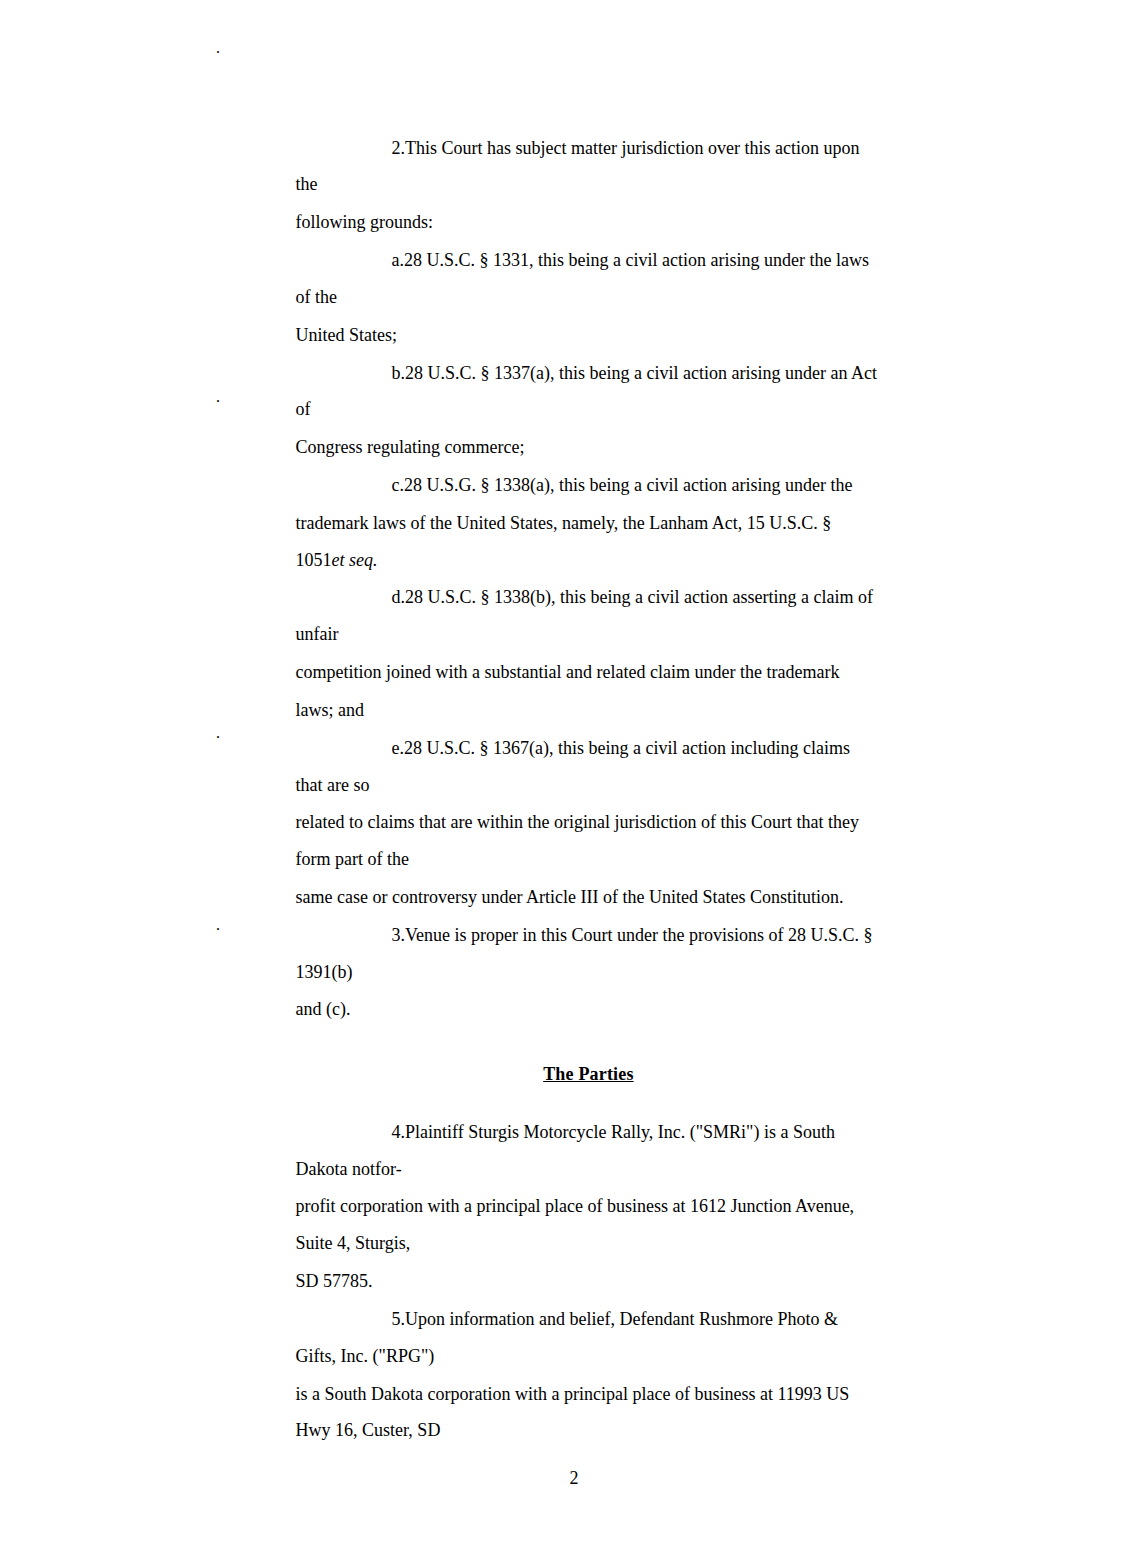. . . .
2. This Court has subject matter jurisdiction over this action upon the
following grounds:
a. 28 U.S.C. § 1331, this being a civil action arising under the laws of the
United States;
b. 28 U.S.C. § 1337(a), this being a civil action arising under an Act of
Congress regulating commerce;
c. 28 U.S.G. § 1338(a), this being a civil action arising under the
trademark laws of the United States, namely, the Lanham Act, 15 U.S.C. § 1051et seq.
d. 28 U.S.C. § 1338(b), this being a civil action asserting a claim of unfair
competition joined with a substantial and related claim under the trademark
laws; and
e. 28 U.S.C. § 1367(a), this being a civil action including claims that are so
related to claims that are within the original jurisdiction of this Court that they form part of the
same case or controversy under Article III of the United States Constitution.
3. Venue is proper in this Court under the provisions of 28 U.S.C. § 1391(b)
and (c).
The Parties
4. Plaintiff Sturgis Motorcycle Rally, Inc. ("SMRi") is a South Dakota notfor-
profit corporation with a principal place of business at 1612 Junction Avenue, Suite 4, Sturgis,
SD 57785.
5. Upon information and belief, Defendant Rushmore Photo & Gifts, Inc. ("RPG")
is a South Dakota corporation with a principal place of business at 11993 US Hwy 16, Custer, SD
2